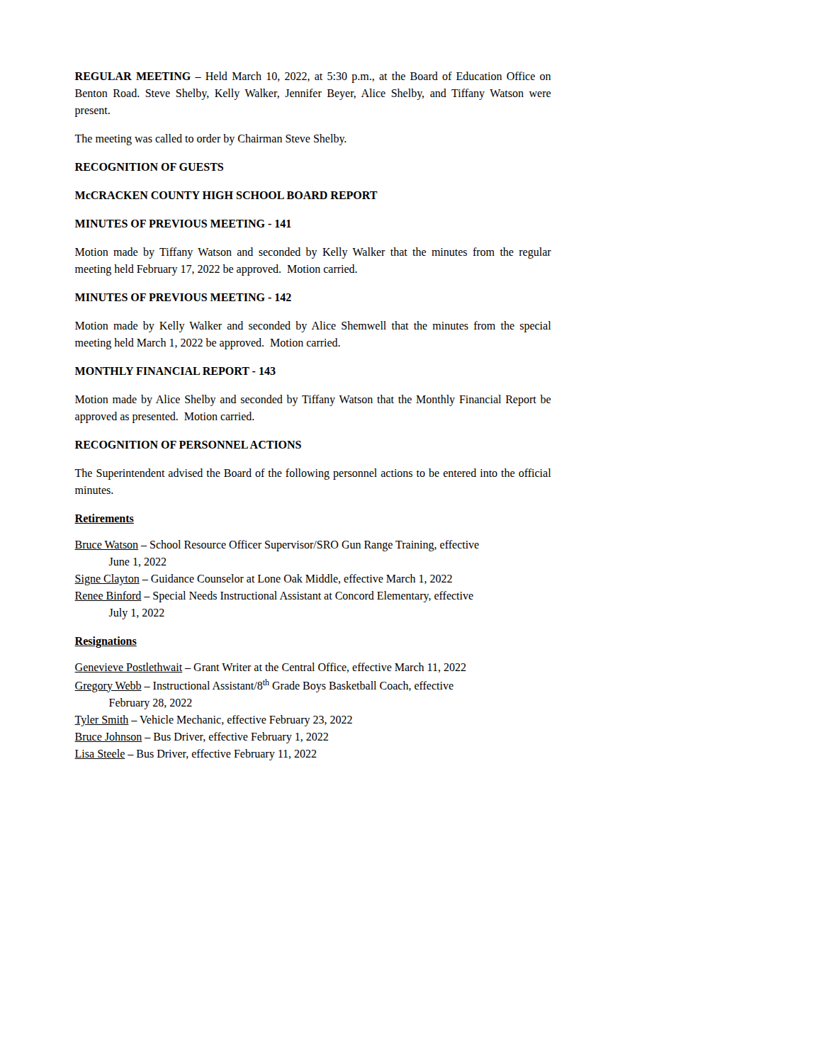REGULAR MEETING – Held March 10, 2022, at 5:30 p.m., at the Board of Education Office on Benton Road. Steve Shelby, Kelly Walker, Jennifer Beyer, Alice Shelby, and Tiffany Watson were present.
The meeting was called to order by Chairman Steve Shelby.
RECOGNITION OF GUESTS
McCRACKEN COUNTY HIGH SCHOOL BOARD REPORT
MINUTES OF PREVIOUS MEETING - 141
Motion made by Tiffany Watson and seconded by Kelly Walker that the minutes from the regular meeting held February 17, 2022 be approved. Motion carried.
MINUTES OF PREVIOUS MEETING - 142
Motion made by Kelly Walker and seconded by Alice Shemwell that the minutes from the special meeting held March 1, 2022 be approved. Motion carried.
MONTHLY FINANCIAL REPORT - 143
Motion made by Alice Shelby and seconded by Tiffany Watson that the Monthly Financial Report be approved as presented. Motion carried.
RECOGNITION OF PERSONNEL ACTIONS
The Superintendent advised the Board of the following personnel actions to be entered into the official minutes.
Retirements
Bruce Watson – School Resource Officer Supervisor/SRO Gun Range Training, effective
June 1, 2022
Signe Clayton – Guidance Counselor at Lone Oak Middle, effective March 1, 2022
Renee Binford – Special Needs Instructional Assistant at Concord Elementary, effective
July 1, 2022
Resignations
Genevieve Postlethwait – Grant Writer at the Central Office, effective March 11, 2022
Gregory Webb – Instructional Assistant/8th Grade Boys Basketball Coach, effective
February 28, 2022
Tyler Smith – Vehicle Mechanic, effective February 23, 2022
Bruce Johnson – Bus Driver, effective February 1, 2022
Lisa Steele – Bus Driver, effective February 11, 2022